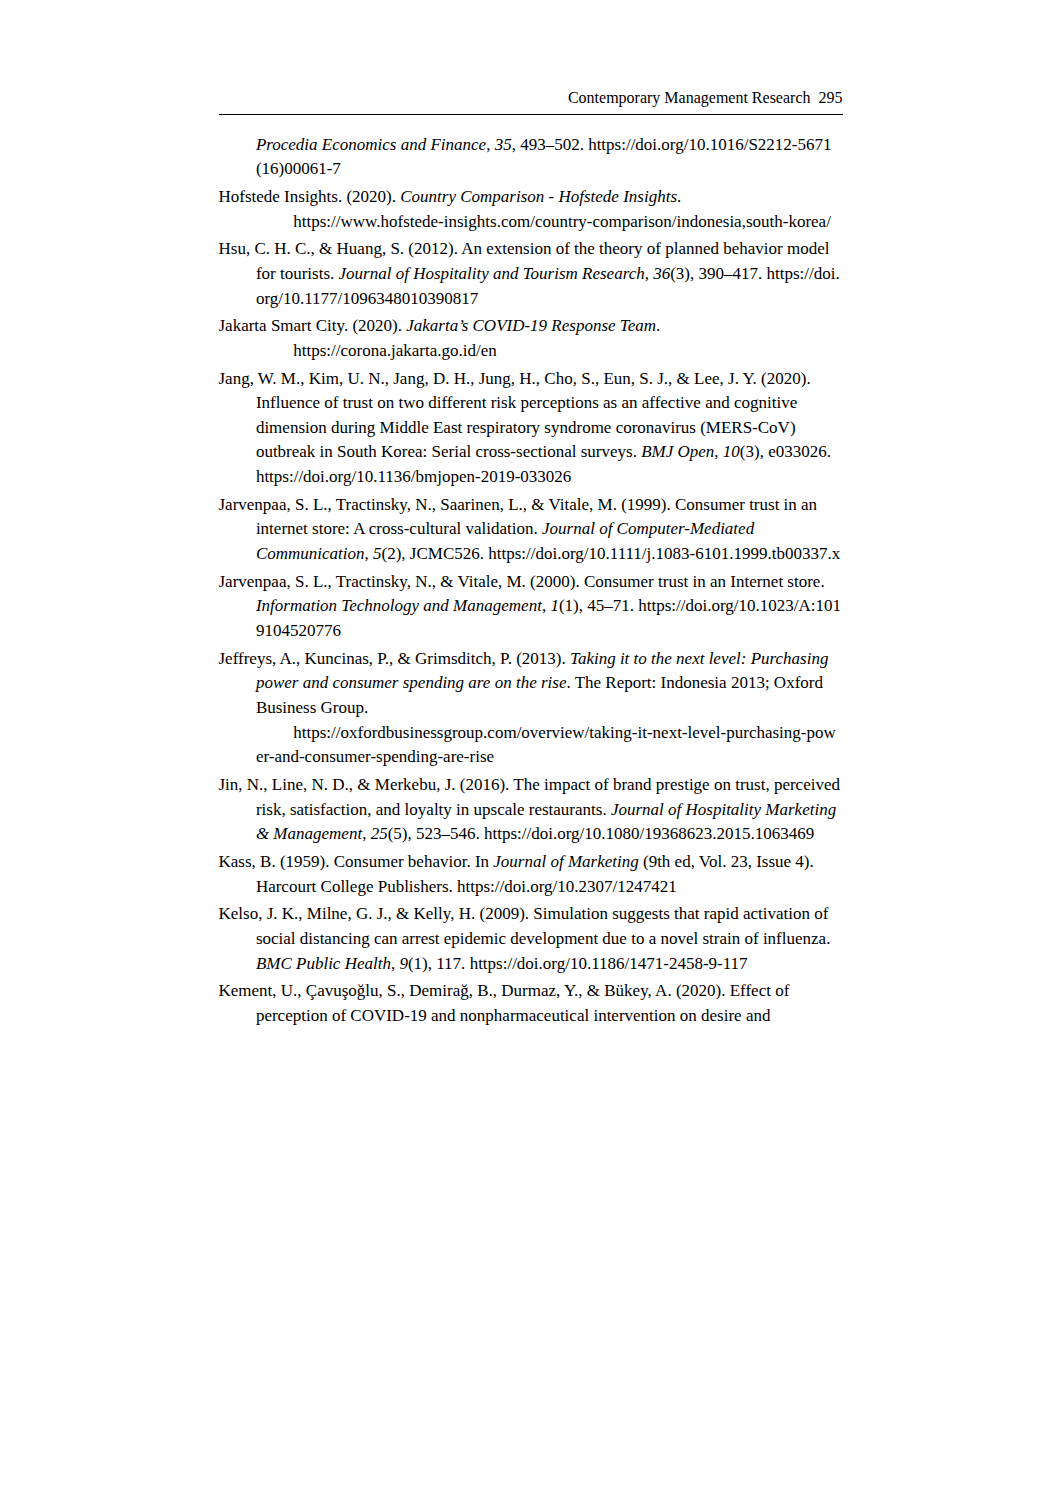Contemporary Management Research 295
Procedia Economics and Finance, 35, 493–502. https://doi.org/10.1016/S2212-5671(16)00061-7
Hofstede Insights. (2020). Country Comparison - Hofstede Insights.
https://www.hofstede-insights.com/country-comparison/indonesia,south-korea/
Hsu, C. H. C., & Huang, S. (2012). An extension of the theory of planned behavior model for tourists. Journal of Hospitality and Tourism Research, 36(3), 390–417. https://doi.org/10.1177/1096348010390817
Jakarta Smart City. (2020). Jakarta’s COVID-19 Response Team.
https://corona.jakarta.go.id/en
Jang, W. M., Kim, U. N., Jang, D. H., Jung, H., Cho, S., Eun, S. J., & Lee, J. Y. (2020). Influence of trust on two different risk perceptions as an affective and cognitive dimension during Middle East respiratory syndrome coronavirus (MERS-CoV) outbreak in South Korea: Serial cross-sectional surveys. BMJ Open, 10(3), e033026. https://doi.org/10.1136/bmjopen-2019-033026
Jarvenpaa, S. L., Tractinsky, N., Saarinen, L., & Vitale, M. (1999). Consumer trust in an internet store: A cross-cultural validation. Journal of Computer-Mediated Communication, 5(2), JCMC526. https://doi.org/10.1111/j.1083-6101.1999.tb00337.x
Jarvenpaa, S. L., Tractinsky, N., & Vitale, M. (2000). Consumer trust in an Internet store. Information Technology and Management, 1(1), 45–71. https://doi.org/10.1023/A:1019104520776
Jeffreys, A., Kuncinas, P., & Grimsditch, P. (2013). Taking it to the next level: Purchasing power and consumer spending are on the rise. The Report: Indonesia 2013; Oxford Business Group.
https://oxfordbusinessgroup.com/overview/taking-it-next-level-purchasing-power-and-consumer-spending-are-rise
Jin, N., Line, N. D., & Merkebu, J. (2016). The impact of brand prestige on trust, perceived risk, satisfaction, and loyalty in upscale restaurants. Journal of Hospitality Marketing & Management, 25(5), 523–546. https://doi.org/10.1080/19368623.2015.1063469
Kass, B. (1959). Consumer behavior. In Journal of Marketing (9th ed, Vol. 23, Issue 4). Harcourt College Publishers. https://doi.org/10.2307/1247421
Kelso, J. K., Milne, G. J., & Kelly, H. (2009). Simulation suggests that rapid activation of social distancing can arrest epidemic development due to a novel strain of influenza. BMC Public Health, 9(1), 117. https://doi.org/10.1186/1471-2458-9-117
Kement, U., Çavuşoğlu, S., Demirağ, B., Durmaz, Y., & Bükey, A. (2020). Effect of perception of COVID-19 and nonpharmaceutical intervention on desire and